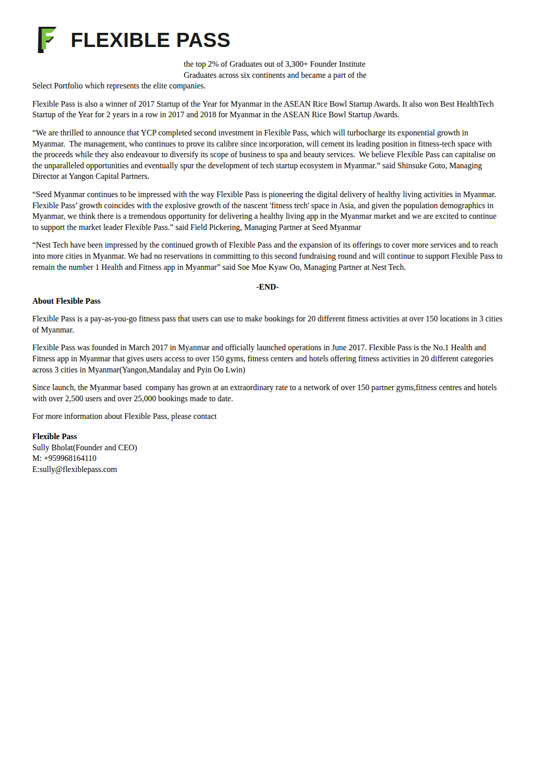FLEXIBLE PASS
the top 2% of Graduates out of 3,300+ Founder Institute
Graduates across six continents and became a part of the
Select Portfolio which represents the elite companies.
Flexible Pass is also a winner of 2017 Startup of the Year for Myanmar in the ASEAN Rice Bowl Startup Awards. It also won Best HealthTech Startup of the Year for 2 years in a row in 2017 and 2018 for Myanmar in the ASEAN Rice Bowl Startup Awards.
“We are thrilled to announce that YCP completed second investment in Flexible Pass, which will turbocharge its exponential growth in Myanmar. The management, who continues to prove its calibre since incorporation, will cement its leading position in fitness-tech space with the proceeds while they also endeavour to diversify its scope of business to spa and beauty services. We believe Flexible Pass can capitalise on the unparalleled opportunities and eventually spur the development of tech startup ecosystem in Myanmar.” said Shinsuke Goto, Managing Director at Yangon Capital Partners.
“Seed Myanmar continues to be impressed with the way Flexible Pass is pioneering the digital delivery of healthy living activities in Myanmar. Flexible Pass’ growth coincides with the explosive growth of the nascent 'fitness tech' space in Asia, and given the population demographics in Myanmar, we think there is a tremendous opportunity for delivering a healthy living app in the Myanmar market and we are excited to continue to support the market leader Flexible Pass.” said Field Pickering, Managing Partner at Seed Myanmar
“Nest Tech have been impressed by the continued growth of Flexible Pass and the expansion of its offerings to cover more services and to reach into more cities in Myanmar. We had no reservations in committing to this second fundraising round and will continue to support Flexible Pass to remain the number 1 Health and Fitness app in Myanmar” said Soe Moe Kyaw Oo, Managing Partner at Nest Tech.
-END-
About Flexible Pass
Flexible Pass is a pay-as-you-go fitness pass that users can use to make bookings for 20 different fitness activities at over 150 locations in 3 cities of Myanmar.
Flexible Pass was founded in March 2017 in Myanmar and officially launched operations in June 2017. Flexible Pass is the No.1 Health and Fitness app in Myanmar that gives users access to over 150 gyms, fitness centers and hotels offering fitness activities in 20 different categories across 3 cities in Myanmar(Yangon,Mandalay and Pyin Oo Lwin)
Since launch, the Myanmar based company has grown at an extraordinary rate to a network of over 150 partner gyms,fitness centres and hotels with over 2,500 users and over 25,000 bookings made to date.
For more information about Flexible Pass, please contact
Flexible Pass
Sully Bholat(Founder and CEO)
M: +959968164110
E:sully@flexiblepass.com